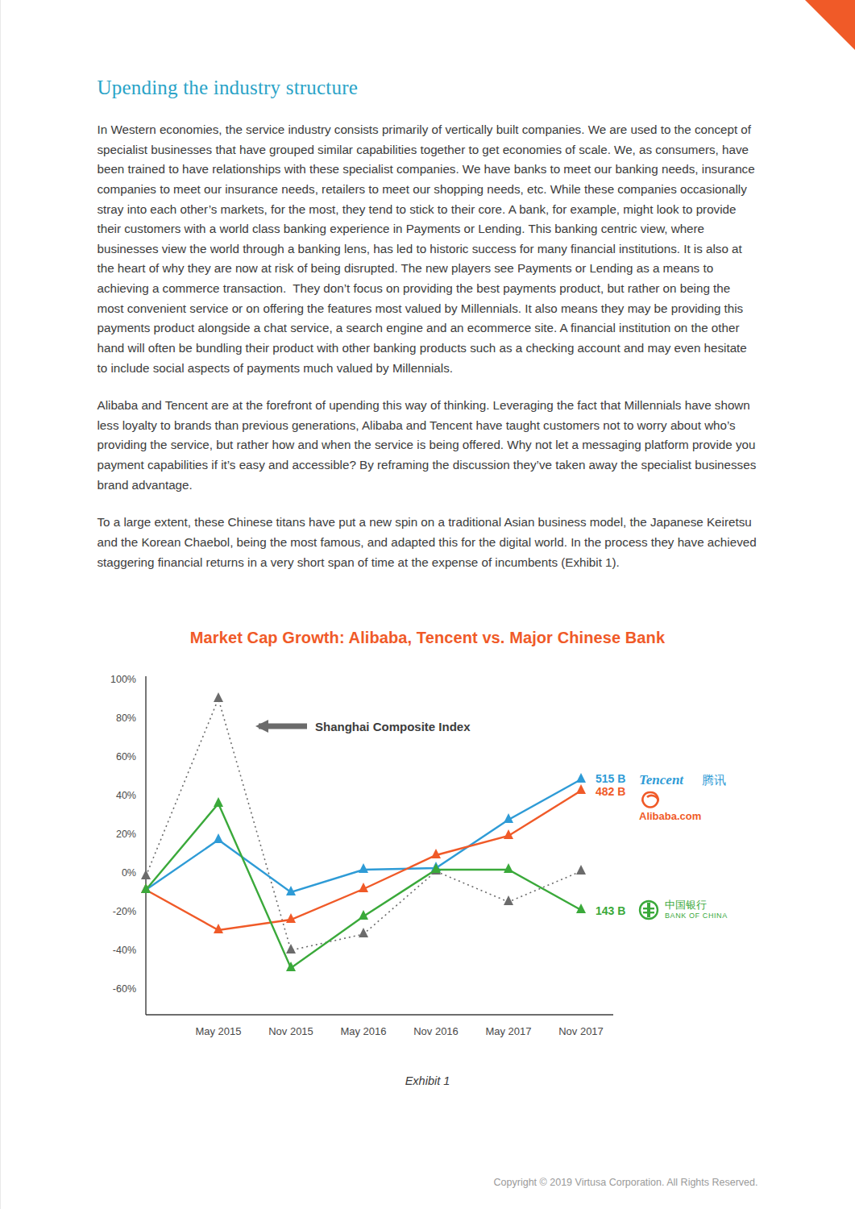Upending the industry structure
In Western economies, the service industry consists primarily of vertically built companies. We are used to the concept of specialist businesses that have grouped similar capabilities together to get economies of scale. We, as consumers, have been trained to have relationships with these specialist companies. We have banks to meet our banking needs, insurance companies to meet our insurance needs, retailers to meet our shopping needs, etc. While these companies occasionally stray into each other’s markets, for the most, they tend to stick to their core. A bank, for example, might look to provide their customers with a world class banking experience in Payments or Lending. This banking centric view, where businesses view the world through a banking lens, has led to historic success for many financial institutions. It is also at the heart of why they are now at risk of being disrupted. The new players see Payments or Lending as a means to achieving a commerce transaction. They don’t focus on providing the best payments product, but rather on being the most convenient service or on offering the features most valued by Millennials. It also means they may be providing this payments product alongside a chat service, a search engine and an ecommerce site. A financial institution on the other hand will often be bundling their product with other banking products such as a checking account and may even hesitate to include social aspects of payments much valued by Millennials.
Alibaba and Tencent are at the forefront of upending this way of thinking. Leveraging the fact that Millennials have shown less loyalty to brands than previous generations, Alibaba and Tencent have taught customers not to worry about who’s providing the service, but rather how and when the service is being offered. Why not let a messaging platform provide you payment capabilities if it’s easy and accessible? By reframing the discussion they’ve taken away the specialist businesses brand advantage.
To a large extent, these Chinese titans have put a new spin on a traditional Asian business model, the Japanese Keiretsu and the Korean Chaebol, being the most famous, and adapted this for the digital world. In the process they have achieved staggering financial returns in a very short span of time at the expense of incumbents (Exhibit 1).
Market Cap Growth: Alibaba, Tencent vs. Major Chinese Bank
100% 80% 60% 40% 20% 0% -20% -40% -60% May 2015 Nov 2015 May 2016 Nov 2016 May 2017 Nov 2017 Shanghai Composite Index 515 B 482 B 143 B Tencent 腾讯 Alibaba.com 中国银行 BANK OF CHINA
Exhibit 1
Copyright © 2019 Virtusa Corporation. All Rights Reserved.